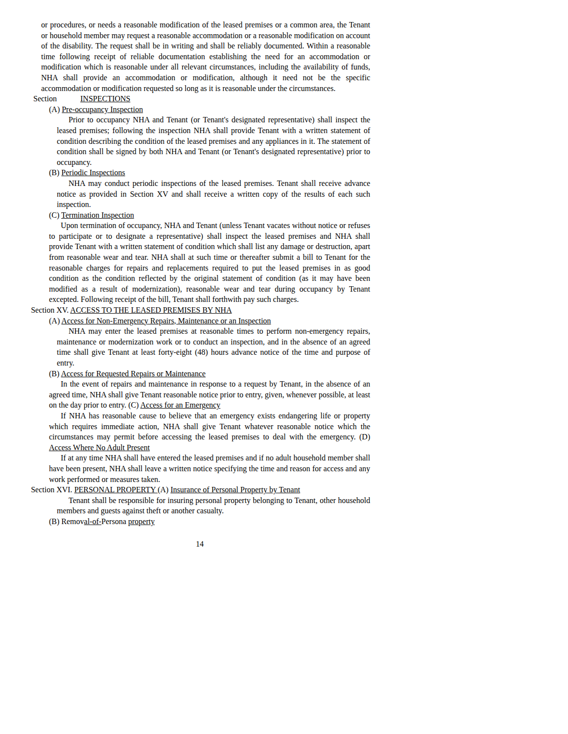or procedures, or needs a reasonable modification of the leased premises or a common area, the Tenant or household member may request a reasonable accommodation or a reasonable modification on account of the disability. The request shall be in writing and shall be reliably documented. Within a reasonable time following receipt of reliable documentation establishing the need for an accommodation or modification which is reasonable under all relevant circumstances, including the availability of funds, NHA shall provide an accommodation or modification, although it need not be the specific accommodation or modification requested so long as it is reasonable under the circumstances.
Section INSPECTIONS
(A) Pre-occupancy Inspection
Prior to occupancy NHA and Tenant (or Tenant's designated representative) shall inspect the leased premises; following the inspection NHA shall provide Tenant with a written statement of condition describing the condition of the leased premises and any appliances in it. The statement of condition shall be signed by both NHA and Tenant (or Tenant's designated representative) prior to occupancy.
(B) Periodic Inspections
NHA may conduct periodic inspections of the leased premises. Tenant shall receive advance notice as provided in Section XV and shall receive a written copy of the results of each such inspection.
(C) Termination Inspection
Upon termination of occupancy, NHA and Tenant (unless Tenant vacates without notice or refuses to participate or to designate a representative) shall inspect the leased premises and NHA shall provide Tenant with a written statement of condition which shall list any damage or destruction, apart from reasonable wear and tear. NHA shall at such time or thereafter submit a bill to Tenant for the reasonable charges for repairs and replacements required to put the leased premises in as good condition as the condition reflected by the original statement of condition (as it may have been modified as a result of modernization), reasonable wear and tear during occupancy by Tenant excepted. Following receipt of the bill, Tenant shall forthwith pay such charges.
Section XV. ACCESS TO THE LEASED PREMISES BY NHA
(A) Access for Non-Emergency Repairs, Maintenance or an Inspection
NHA may enter the leased premises at reasonable times to perform non-emergency repairs, maintenance or modernization work or to conduct an inspection, and in the absence of an agreed time shall give Tenant at least forty-eight (48) hours advance notice of the time and purpose of entry.
(B) Access for Requested Repairs or Maintenance
In the event of repairs and maintenance in response to a request by Tenant, in the absence of an agreed time, NHA shall give Tenant reasonable notice prior to entry, given, whenever possible, at least on the day prior to entry. (C) Access for an Emergency
If NHA has reasonable cause to believe that an emergency exists endangering life or property which requires immediate action, NHA shall give Tenant whatever reasonable notice which the circumstances may permit before accessing the leased premises to deal with the emergency. (D) Access Where No Adult Present
If at any time NHA shall have entered the leased premises and if no adult household member shall have been present, NHA shall leave a written notice specifying the time and reason for access and any work performed or measures taken.
Section XVI. PERSONAL PROPERTY (A) Insurance of Personal Property by Tenant
Tenant shall be responsible for insuring personal property belonging to Tenant, other household members and guests against theft or another casualty.
(B) Removal-of-Persona property
14